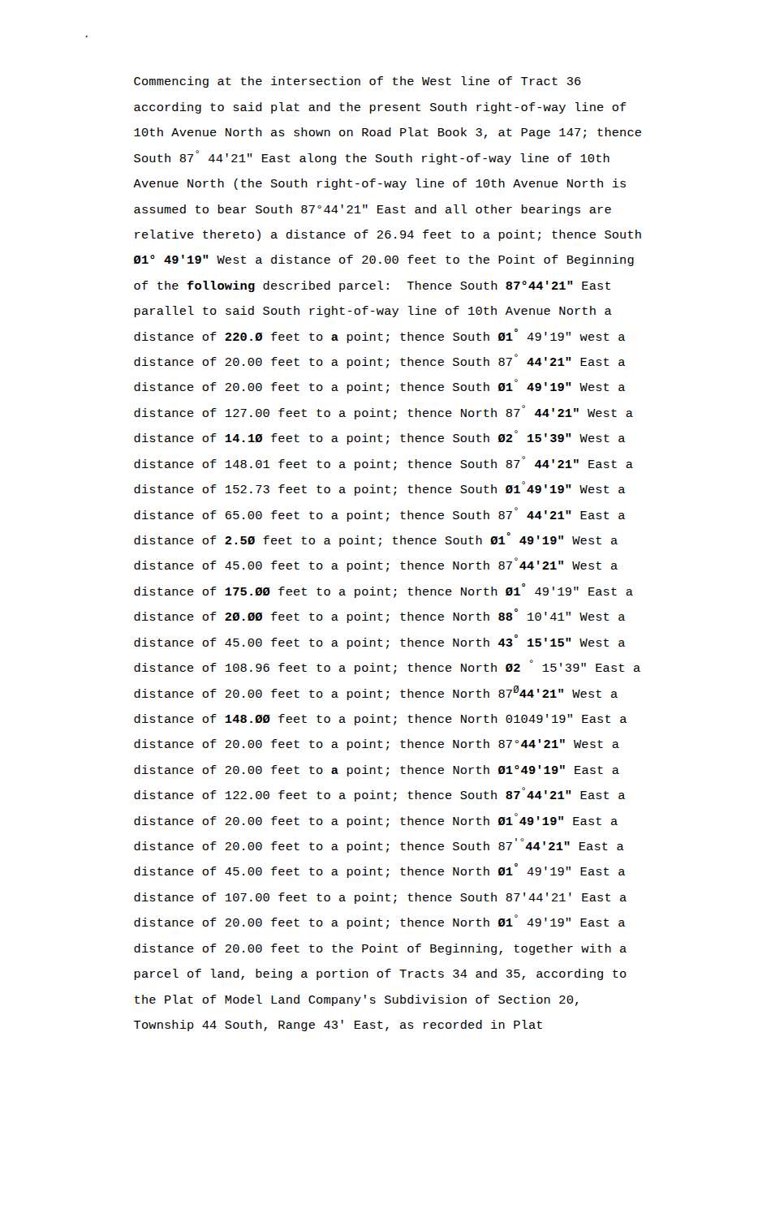.
Commencing at the intersection of the West line of Tract 36 according to said plat and the present South right-of-way line of 10th Avenue North as shown on Road Plat Book 3, at Page 147; thence South 87° 44'21" East along the South right-of-way line of 10th Avenue North (the South right-of-way line of 10th Avenue North is assumed to bear South 87°44'21" East and all other bearings are relative thereto) a distance of 26.94 feet to a point; thence South Ø1° 49'19" West a distance of 20.00 feet to the Point of Beginning of the following described parcel: Thence South 87°44'21" East parallel to said South right-of-way line of 10th Avenue North a distance of 220.Ø feet to a point; thence South Ø1° 49'19" west a distance of 20.00 feet to a point; thence South 87° 44'21" East a distance of 20.00 feet to a point; thence South Ø1° 49'19" West a distance of 127.00 feet to a point; thence North 87° 44'21" West a distance of 14.1Ø feet to a point; thence South Ø2° 15'39" West a distance of 148.01 feet to a point; thence South 87° 44'21" East a distance of 152.73 feet to a point; thence South Ø1°49'19" West a distance of 65.00 feet to a point; thence South 87° 44'21" East a distance of 2.5Ø feet to a point; thence South Ø1° 49'19" West a distance of 45.00 feet to a point; thence North 87°44'21" West a distance of 175.ØØ feet to a point; thence North Ø1° 49'19" East a distance of 2Ø.ØØ feet to a point; thence North 88° 10'41" West a distance of 45.00 feet to a point; thence North 43° 15'15" West a distance of 108.96 feet to a point; thence North Ø2 ° 15'39" East a distance of 20.00 feet to a point; thence North 87Ø 44'21" West a distance of 148.ØØ feet to a point; thence North 01049'19" East a distance of 20.00 feet to a point; thence North 87°44'21" West a distance of 20.00 feet to a point; thence North Ø1°49'19" East a distance of 122.00 feet to a point; thence South 87°44'21" East a distance of 20.00 feet to a point; thence North Ø1°49'19" East a distance of 20.00 feet to a point; thence South 87'°44'21" East a distance of 45.00 feet to a point; thence North Ø1° 49'19" East a distance of 107.00 feet to a point; thence South 87'44'21' East a distance of 20.00 feet to a point; thence North Ø1° 49'19" East a distance of 20.00 feet to the Point of Beginning, together with a parcel of land, being a portion of Tracts 34 and 35, according to the Plat of Model Land Company's Subdivision of Section 20, Township 44 South, Range 43' East, as recorded in Plat